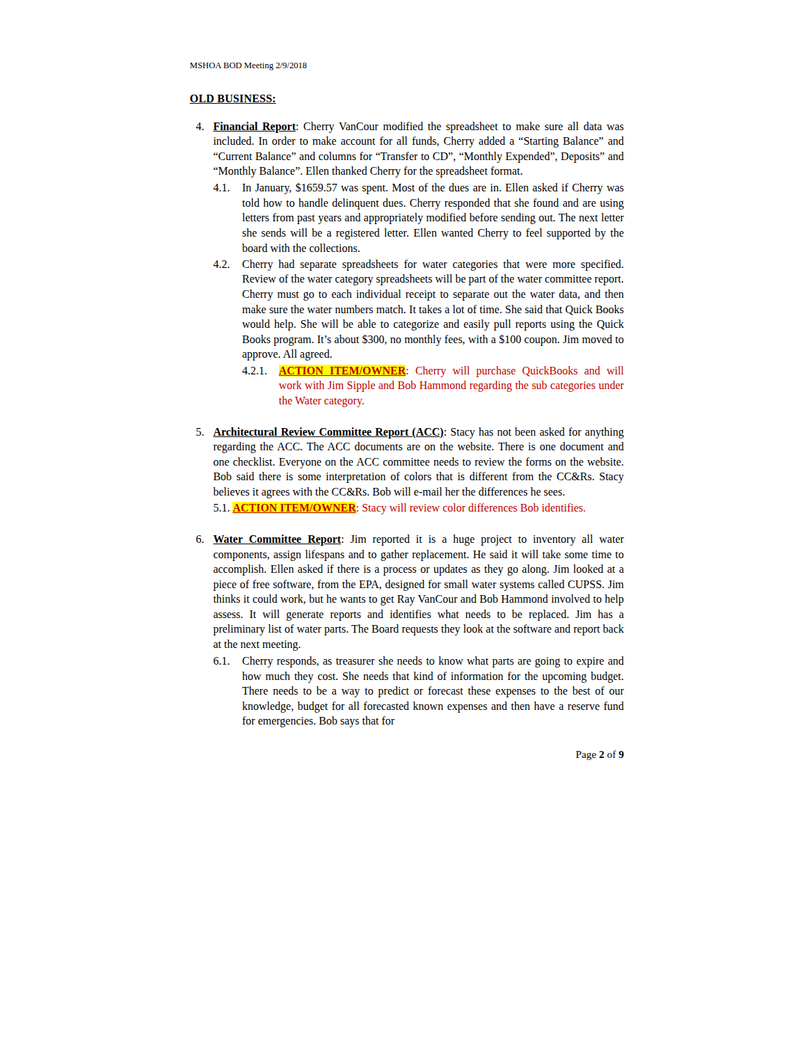MSHOA BOD Meeting 2/9/2018
OLD BUSINESS:
Financial Report: Cherry VanCour modified the spreadsheet to make sure all data was included. In order to make account for all funds, Cherry added a “Starting Balance” and “Current Balance” and columns for “Transfer to CD”, “Monthly Expended”, Deposits” and “Monthly Balance”. Ellen thanked Cherry for the spreadsheet format.
4.1. In January, $1659.57 was spent. Most of the dues are in. Ellen asked if Cherry was told how to handle delinquent dues. Cherry responded that she found and are using letters from past years and appropriately modified before sending out. The next letter she sends will be a registered letter. Ellen wanted Cherry to feel supported by the board with the collections.
4.2. Cherry had separate spreadsheets for water categories that were more specified. Review of the water category spreadsheets will be part of the water committee report. Cherry must go to each individual receipt to separate out the water data, and then make sure the water numbers match. It takes a lot of time. She said that Quick Books would help. She will be able to categorize and easily pull reports using the Quick Books program. It’s about $300, no monthly fees, with a $100 coupon. Jim moved to approve. All agreed.
4.2.1. ACTION ITEM/OWNER: Cherry will purchase QuickBooks and will work with Jim Sipple and Bob Hammond regarding the sub categories under the Water category.
Architectural Review Committee Report (ACC): Stacy has not been asked for anything regarding the ACC. The ACC documents are on the website. There is one document and one checklist. Everyone on the ACC committee needs to review the forms on the website. Bob said there is some interpretation of colors that is different from the CC&Rs. Stacy believes it agrees with the CC&Rs. Bob will e-mail her the differences he sees. 5.1. ACTION ITEM/OWNER: Stacy will review color differences Bob identifies.
Water Committee Report: Jim reported it is a huge project to inventory all water components, assign lifespans and to gather replacement. He said it will take some time to accomplish. Ellen asked if there is a process or updates as they go along. Jim looked at a piece of free software, from the EPA, designed for small water systems called CUPSS. Jim thinks it could work, but he wants to get Ray VanCour and Bob Hammond involved to help assess. It will generate reports and identifies what needs to be replaced. Jim has a preliminary list of water parts. The Board requests they look at the software and report back at the next meeting.
6.1. Cherry responds, as treasurer she needs to know what parts are going to expire and how much they cost. She needs that kind of information for the upcoming budget. There needs to be a way to predict or forecast these expenses to the best of our knowledge, budget for all forecasted known expenses and then have a reserve fund for emergencies. Bob says that for
Page 2 of 9